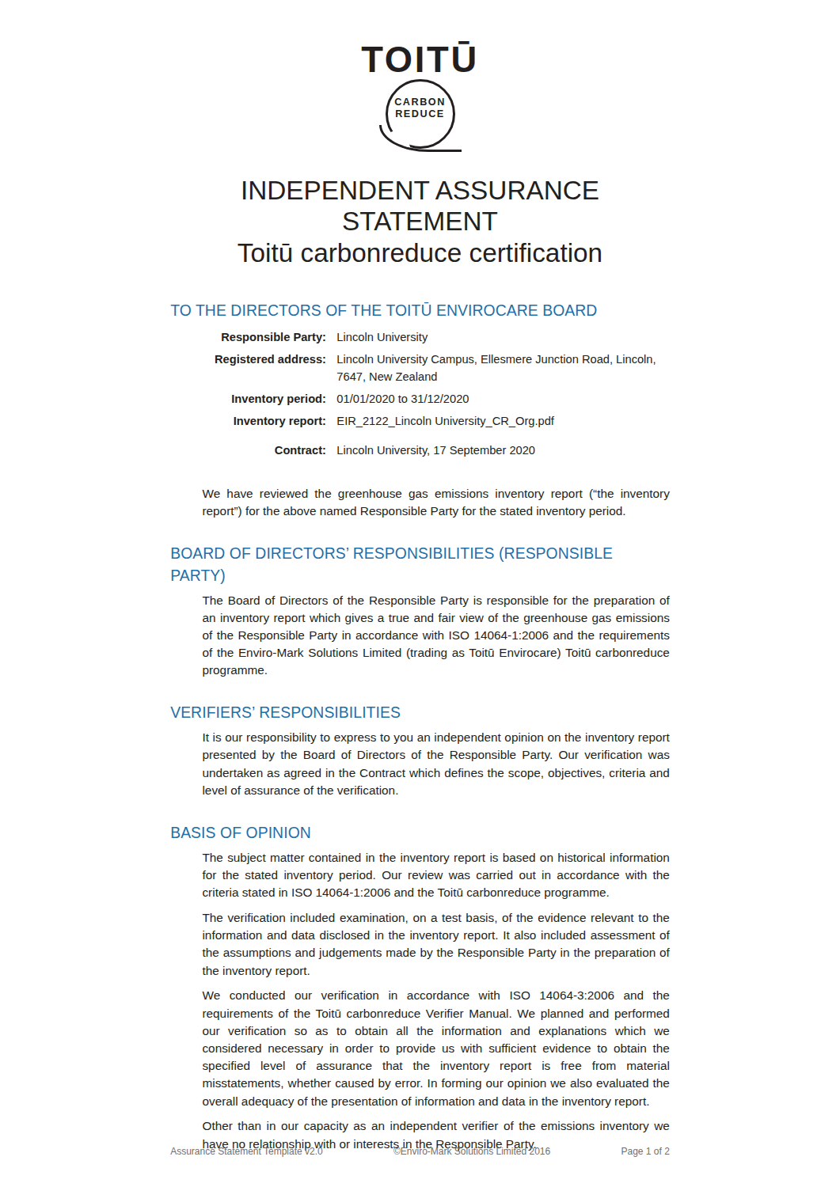TOITŪ
CARBON
REDUCE
INDEPENDENT ASSURANCE STATEMENT Toitū carbonreduce certification
TO THE DIRECTORS OF THE TOITŪ ENVIROCARE BOARD
| Responsible Party: | Lincoln University |
| Registered address: | Lincoln University Campus, Ellesmere Junction Road, Lincoln, 7647, New Zealand |
| Inventory period: | 01/01/2020 to 31/12/2020 |
| Inventory report: | EIR_2122_Lincoln University_CR_Org.pdf |
| Contract: | Lincoln University, 17 September 2020 |
We have reviewed the greenhouse gas emissions inventory report (“the inventory report”) for the above named Responsible Party for the stated inventory period.
BOARD OF DIRECTORS’ RESPONSIBILITIES (RESPONSIBLE PARTY)
The Board of Directors of the Responsible Party is responsible for the preparation of an inventory report which gives a true and fair view of the greenhouse gas emissions of the Responsible Party in accordance with ISO 14064-1:2006 and the requirements of the Enviro-Mark Solutions Limited (trading as Toitū Envirocare) Toitū carbonreduce programme.
VERIFIERS’ RESPONSIBILITIES
It is our responsibility to express to you an independent opinion on the inventory report presented by the Board of Directors of the Responsible Party. Our verification was undertaken as agreed in the Contract which defines the scope, objectives, criteria and level of assurance of the verification.
BASIS OF OPINION
The subject matter contained in the inventory report is based on historical information for the stated inventory period. Our review was carried out in accordance with the criteria stated in ISO 14064-1:2006 and the Toitū carbonreduce programme.
The verification included examination, on a test basis, of the evidence relevant to the information and data disclosed in the inventory report. It also included assessment of the assumptions and judgements made by the Responsible Party in the preparation of the inventory report.
We conducted our verification in accordance with ISO 14064-3:2006 and the requirements of the Toitū carbonreduce Verifier Manual. We planned and performed our verification so as to obtain all the information and explanations which we considered necessary in order to provide us with sufficient evidence to obtain the specified level of assurance that the inventory report is free from material misstatements, whether caused by error. In forming our opinion we also evaluated the overall adequacy of the presentation of information and data in the inventory report.
Other than in our capacity as an independent verifier of the emissions inventory we have no relationship with or interests in the Responsible Party.
Assurance Statement Template v2.0
©Enviro-Mark Solutions Limited 2016
Page 1 of 2